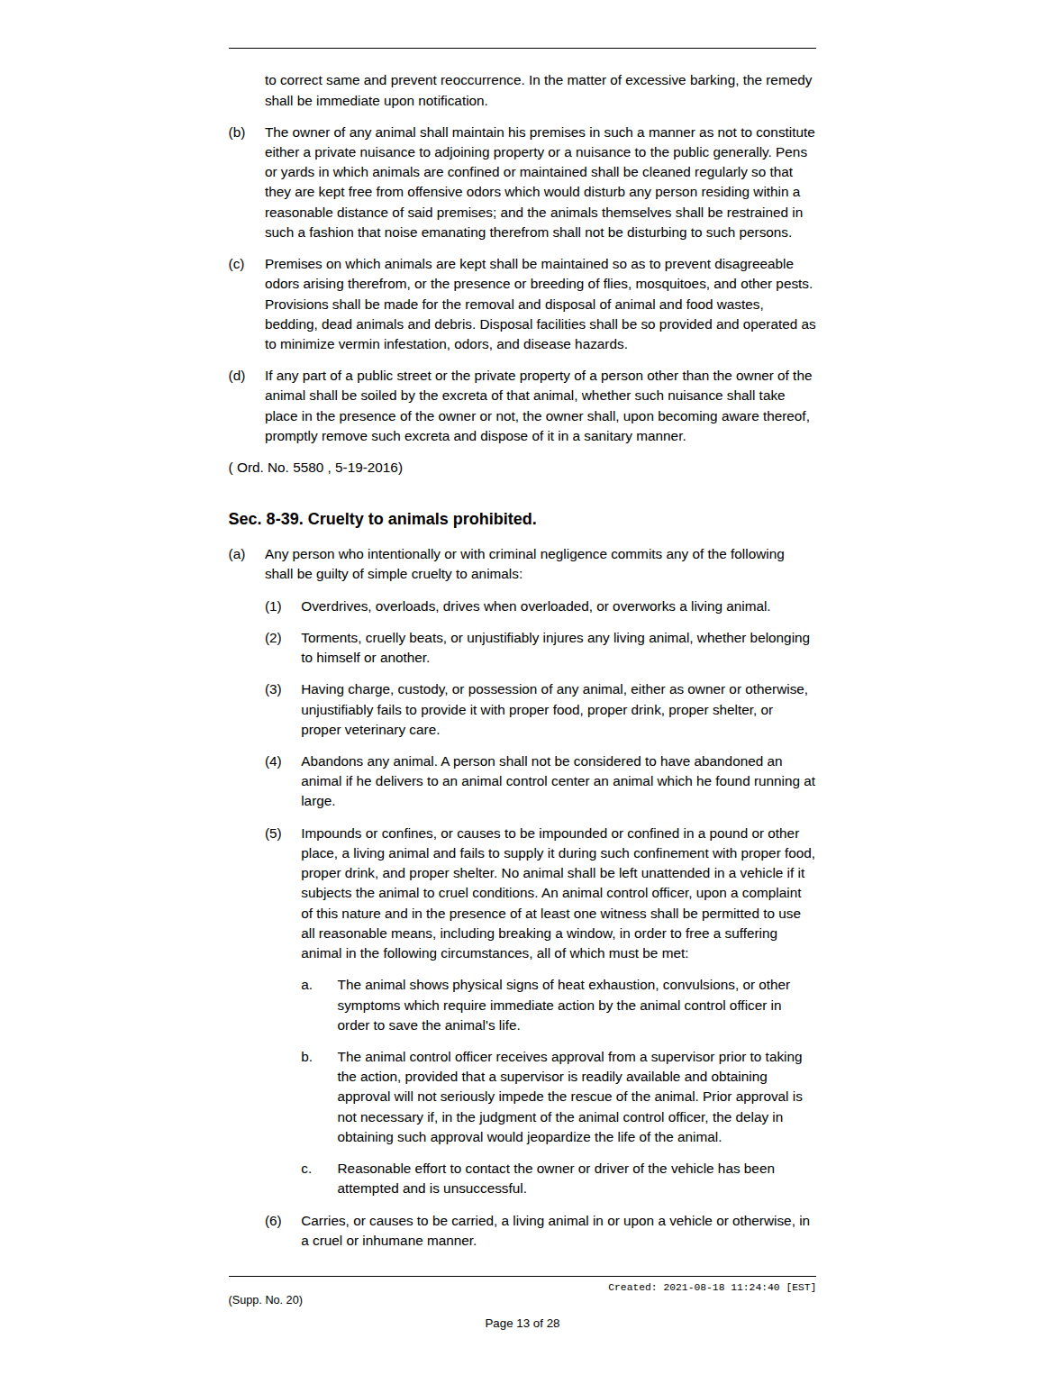to correct same and prevent reoccurrence. In the matter of excessive barking, the remedy shall be immediate upon notification.
(b)
The owner of any animal shall maintain his premises in such a manner as not to constitute either a private nuisance to adjoining property or a nuisance to the public generally. Pens or yards in which animals are confined or maintained shall be cleaned regularly so that they are kept free from offensive odors which would disturb any person residing within a reasonable distance of said premises; and the animals themselves shall be restrained in such a fashion that noise emanating therefrom shall not be disturbing to such persons.
(c)
Premises on which animals are kept shall be maintained so as to prevent disagreeable odors arising therefrom, or the presence or breeding of flies, mosquitoes, and other pests. Provisions shall be made for the removal and disposal of animal and food wastes, bedding, dead animals and debris. Disposal facilities shall be so provided and operated as to minimize vermin infestation, odors, and disease hazards.
(d)
If any part of a public street or the private property of a person other than the owner of the animal shall be soiled by the excreta of that animal, whether such nuisance shall take place in the presence of the owner or not, the owner shall, upon becoming aware thereof, promptly remove such excreta and dispose of it in a sanitary manner.
( Ord. No. 5580 , 5-19-2016)
Sec. 8-39. Cruelty to animals prohibited.
(a)
Any person who intentionally or with criminal negligence commits any of the following shall be guilty of simple cruelty to animals:
(1)
Overdrives, overloads, drives when overloaded, or overworks a living animal.
(2)
Torments, cruelly beats, or unjustifiably injures any living animal, whether belonging to himself or another.
(3)
Having charge, custody, or possession of any animal, either as owner or otherwise, unjustifiably fails to provide it with proper food, proper drink, proper shelter, or proper veterinary care.
(4)
Abandons any animal. A person shall not be considered to have abandoned an animal if he delivers to an animal control center an animal which he found running at large.
(5)
Impounds or confines, or causes to be impounded or confined in a pound or other place, a living animal and fails to supply it during such confinement with proper food, proper drink, and proper shelter. No animal shall be left unattended in a vehicle if it subjects the animal to cruel conditions. An animal control officer, upon a complaint of this nature and in the presence of at least one witness shall be permitted to use all reasonable means, including breaking a window, in order to free a suffering animal in the following circumstances, all of which must be met:
a.
The animal shows physical signs of heat exhaustion, convulsions, or other symptoms which require immediate action by the animal control officer in order to save the animal's life.
b.
The animal control officer receives approval from a supervisor prior to taking the action, provided that a supervisor is readily available and obtaining approval will not seriously impede the rescue of the animal. Prior approval is not necessary if, in the judgment of the animal control officer, the delay in obtaining such approval would jeopardize the life of the animal.
c.
Reasonable effort to contact the owner or driver of the vehicle has been attempted and is unsuccessful.
(6)
Carries, or causes to be carried, a living animal in or upon a vehicle or otherwise, in a cruel or inhumane manner.
Created: 2021-08-18 11:24:40 [EST]
(Supp. No. 20)
Page 13 of 28